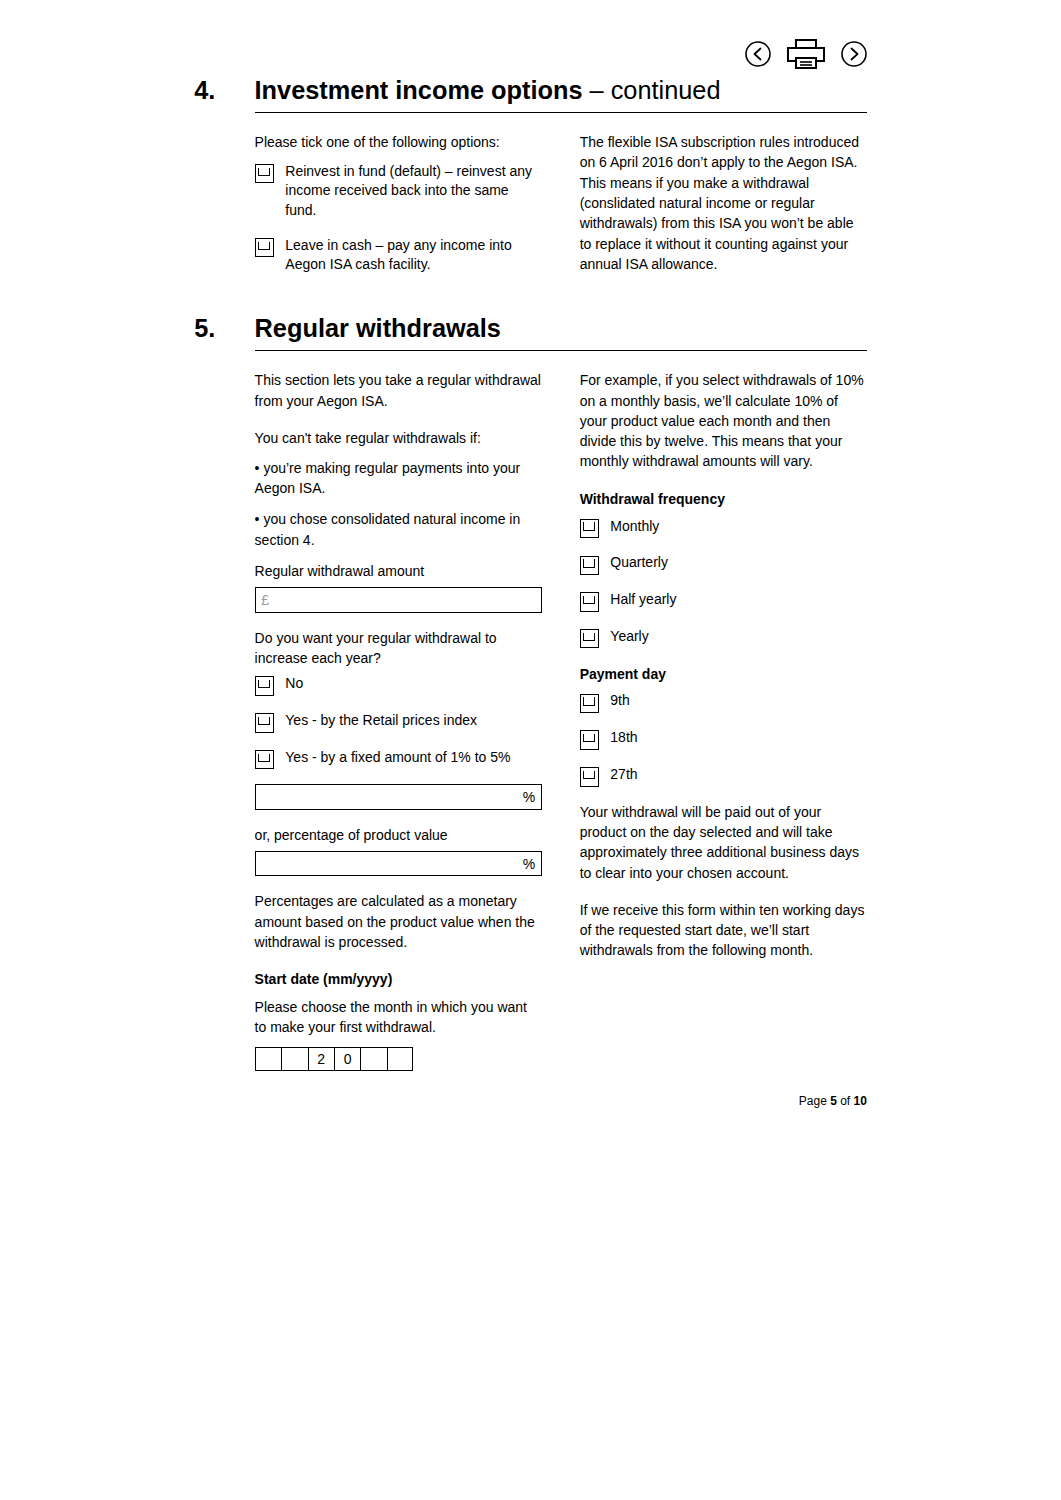4.
Investment income options – continued
Please tick one of the following options:
Reinvest in fund (default) – reinvest any income received back into the same fund.
Leave in cash – pay any income into Aegon ISA cash facility.
The flexible ISA subscription rules introduced on 6 April 2016 don’t apply to the Aegon ISA. This means if you make a withdrawal (conslidated natural income or regular withdrawals) from this ISA you won’t be able to replace it without it counting against your annual ISA allowance.
5.
Regular withdrawals
This section lets you take a regular withdrawal from your Aegon ISA.
You can't take regular withdrawals if:
• you’re making regular payments into your Aegon ISA.
• you chose consolidated natural income in section 4.
Regular withdrawal amount
£
Do you want your regular withdrawal to increase each year?
No
Yes - by the Retail prices index
Yes - by a fixed amount of 1% to 5%
%
or, percentage of product value
%
Percentages are calculated as a monetary amount based on the product value when the withdrawal is processed.
Start date (mm/yyyy)
Please choose the month in which you want to make your first withdrawal.
2
0
For example, if you select withdrawals of 10% on a monthly basis, we’ll calculate 10% of your product value each month and then divide this by twelve. This means that your monthly withdrawal amounts will vary.
Withdrawal frequency
Monthly
Quarterly
Half yearly
Yearly
Payment day
9th
18th
27th
Your withdrawal will be paid out of your product on the day selected and will take approximately three additional business days to clear into your chosen account.
If we receive this form within ten working days of the requested start date, we’ll start withdrawals from the following month.
Page 5 of 10